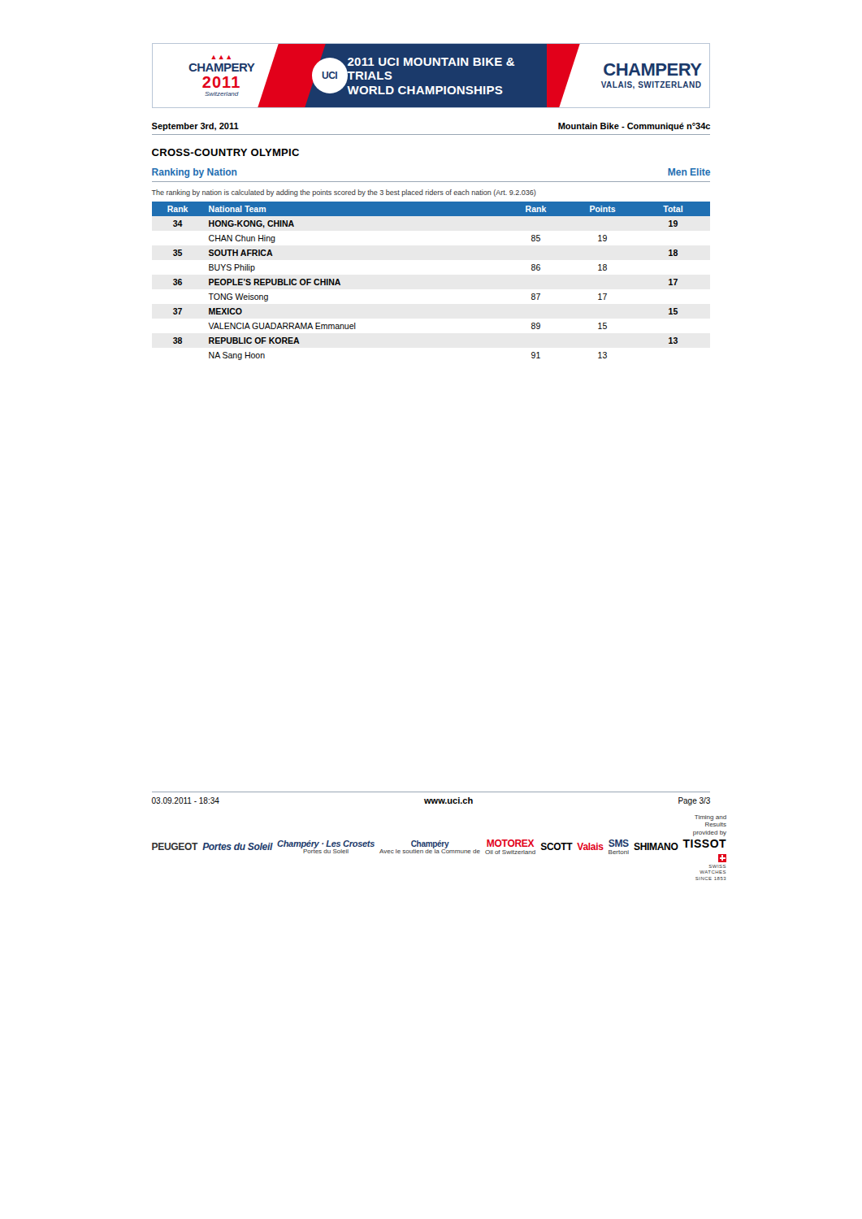▲▲▲
CHAMPERY
2011
Switzerland
UCI
2011 UCI MOUNTAIN BIKE & TRIALS
WORLD CHAMPIONSHIPS
CHAMPERY
VALAIS, SWITZERLAND
September 3rd, 2011
Mountain Bike - Communiqué n°34c
CROSS-COUNTRY OLYMPIC
Ranking by Nation
Men Elite
The ranking by nation is calculated by adding the points scored by the 3 best placed riders of each nation (Art. 9.2.036)
| Rank | National Team | Rank | Points | Total |
| --- | --- | --- | --- | --- |
| 34 | HONG-KONG, CHINA | | | 19 |
| | CHAN Chun Hing | 85 | 19 | |
| 35 | SOUTH AFRICA | | | 18 |
| | BUYS Philip | 86 | 18 | |
| 36 | PEOPLE’S REPUBLIC OF CHINA | | | 17 |
| | TONG Weisong | 87 | 17 | |
| 37 | MEXICO | | | 15 |
| | VALENCIA GUADARRAMA Emmanuel | 89 | 15 | |
| 38 | REPUBLIC OF KOREA | | | 13 |
| | NA Sang Hoon | 91 | 13 | |
03.09.2011 - 18:34
www.uci.ch
Page 3/3
PEUGEOT
Portes du Soleil
Champéry · Les Crosets
Portes du Soleil
Champéry
Avec le soutien de la Commune de
MOTOREX
Oil of Switzerland
SCOTT
Valais
SMS
Bertoni
SHIMANO
Timing and Results provided by
TISSOT
SWISS WATCHES SINCE 1853